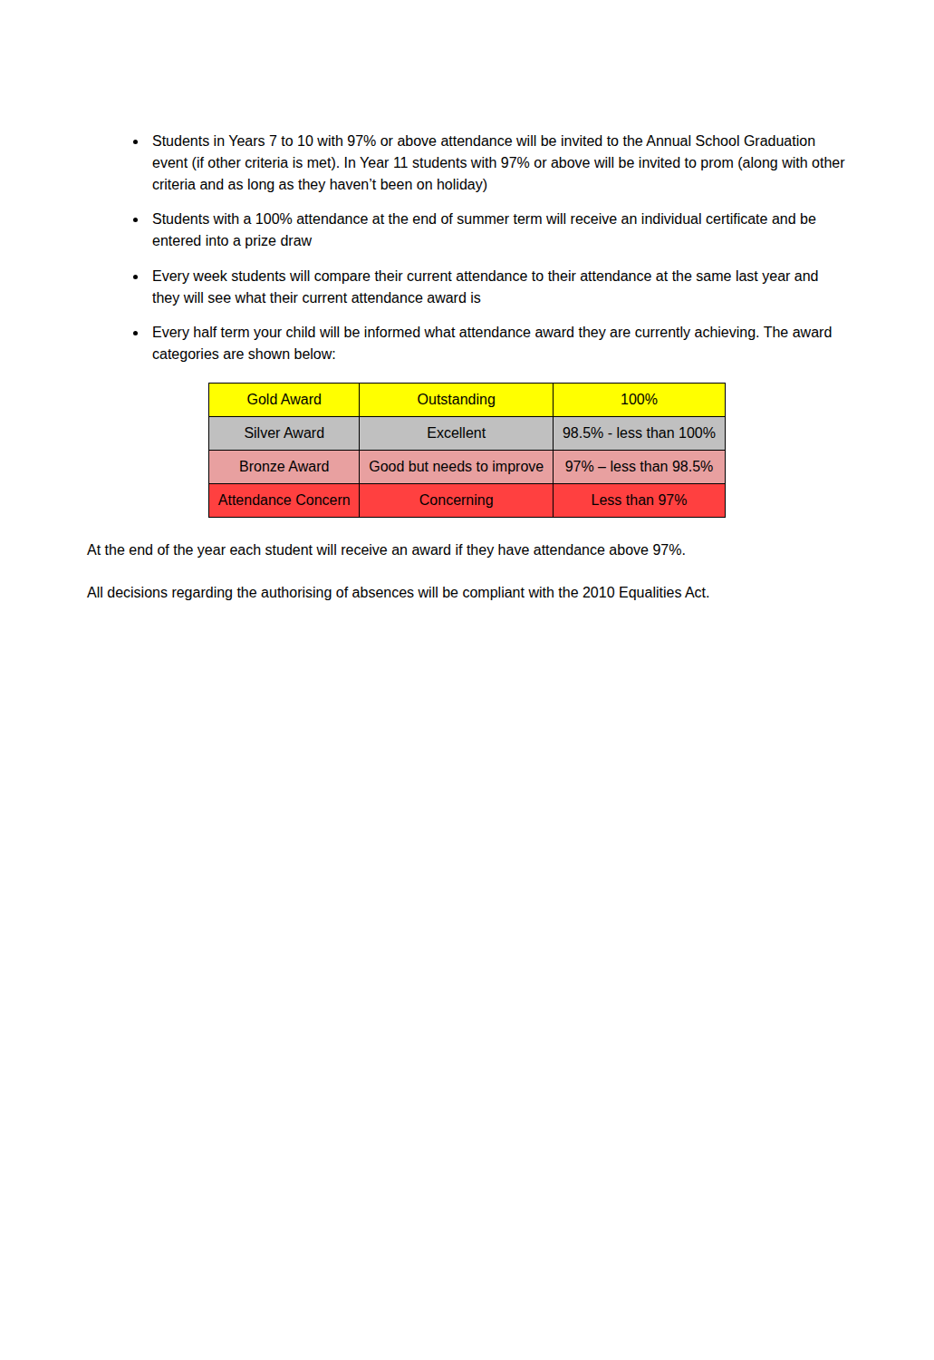Students in Years 7 to 10 with 97% or above attendance will be invited to the Annual School Graduation event (if other criteria is met). In Year 11 students with 97% or above will be invited to prom (along with other criteria and as long as they haven’t been on holiday)
Students with a 100% attendance at the end of summer term will receive an individual certificate and be entered into a prize draw
Every week students will compare their current attendance to their attendance at the same last year and they will see what their current attendance award is
Every half term your child will be informed what attendance award they are currently achieving. The award categories are shown below:
| Gold Award | Outstanding | 100% |
| Silver Award | Excellent | 98.5% - less than 100% |
| Bronze Award | Good but needs to improve | 97% – less than 98.5% |
| Attendance Concern | Concerning | Less than 97% |
At the end of the year each student will receive an award if they have attendance above 97%.
All decisions regarding the authorising of absences will be compliant with the 2010 Equalities Act.